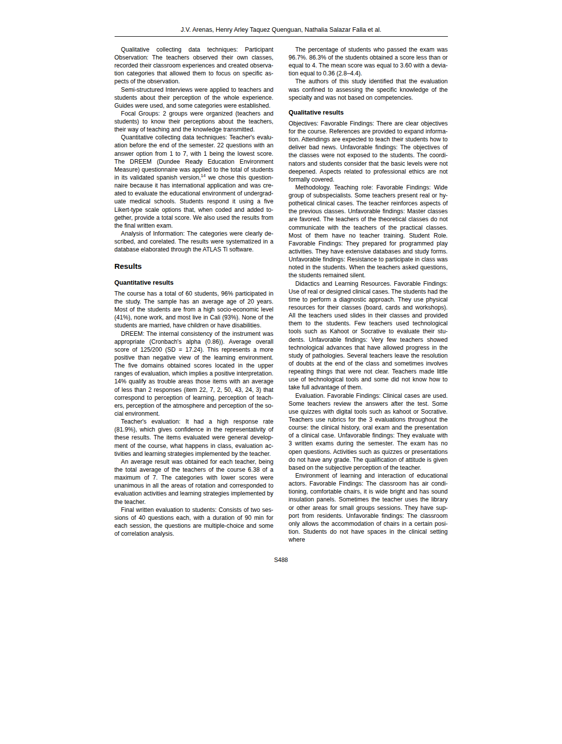J.V. Arenas, Henry Arley Taquez Quenguan, Nathalia Salazar Falla et al.
Qualitative collecting data techniques: Participant Observation: The teachers observed their own classes, recorded their classroom experiences and created observation categories that allowed them to focus on specific aspects of the observation.
Semi-structured Interviews were applied to teachers and students about their perception of the whole experience. Guides were used, and some categories were established.
Focal Groups: 2 groups were organized (teachers and students) to know their perceptions about the teachers, their way of teaching and the knowledge transmitted.
Quantitative collecting data techniques: Teacher's evaluation before the end of the semester. 22 questions with an answer option from 1 to 7, with 1 being the lowest score. The DREEM (Dundee Ready Education Environment Measure) questionnaire was applied to the total of students in its validated spanish version,14 we chose this questionnaire because it has international application and was created to evaluate the educational environment of undergraduate medical schools. Students respond it using a five Likert-type scale options that, when coded and added together, provide a total score. We also used the results from the final written exam.
Analysis of Information: The categories were clearly described, and corelated. The results were systematized in a database elaborated through the ATLAS Ti software.
Results
Quantitative results
The course has a total of 60 students, 96% participated in the study. The sample has an average age of 20 years. Most of the students are from a high socio-economic level (41%), none work, and most live in Cali (93%). None of the students are married, have children or have disabilities.
DREEM: The internal consistency of the instrument was appropriate (Cronbach's alpha (0.86)). Average overall score of 125/200 (SD = 17.24). This represents a more positive than negative view of the learning environment. The five domains obtained scores located in the upper ranges of evaluation, which implies a positive interpretation. 14% qualify as trouble areas those items with an average of less than 2 responses (item 22, 7, 2, 50, 43, 24, 3) that correspond to perception of learning, perception of teachers, perception of the atmosphere and perception of the social environment.
Teacher's evaluation: It had a high response rate (81.9%), which gives confidence in the representativity of these results. The items evaluated were general development of the course, what happens in class, evaluation activities and learning strategies implemented by the teacher.
An average result was obtained for each teacher, being the total average of the teachers of the course 6.38 of a maximum of 7. The categories with lower scores were unanimous in all the areas of rotation and corresponded to evaluation activities and learning strategies implemented by the teacher.
Final written evaluation to students: Consists of two sessions of 40 questions each, with a duration of 90 min for each session, the questions are multiple-choice and some of correlation analysis.
The percentage of students who passed the exam was 96.7%. 86.3% of the students obtained a score less than or equal to 4. The mean score was equal to 3.60 with a deviation equal to 0.36 (2.8–4.4).
The authors of this study identified that the evaluation was confined to assessing the specific knowledge of the specialty and was not based on competencies.
Qualitative results
Objectives: Favorable Findings: There are clear objectives for the course. References are provided to expand information. Attendings are expected to teach their students how to deliver bad news. Unfavorable findings: The objectives of the classes were not exposed to the students. The coordinators and students consider that the basic levels were not deepened. Aspects related to professional ethics are not formally covered.
Methodology. Teaching role: Favorable Findings: Wide group of subspecialists. Some teachers present real or hypothetical clinical cases. The teacher reinforces aspects of the previous classes. Unfavorable findings: Master classes are favored. The teachers of the theoretical classes do not communicate with the teachers of the practical classes. Most of them have no teacher training. Student Role. Favorable Findings: They prepared for programmed play activities. They have extensive databases and study forms. Unfavorable findings: Resistance to participate in class was noted in the students. When the teachers asked questions, the students remained silent.
Didactics and Learning Resources. Favorable Findings: Use of real or designed clinical cases. The students had the time to perform a diagnostic approach. They use physical resources for their classes (board, cards and workshops). All the teachers used slides in their classes and provided them to the students. Few teachers used technological tools such as Kahoot or Socrative to evaluate their students. Unfavorable findings: Very few teachers showed technological advances that have allowed progress in the study of pathologies. Several teachers leave the resolution of doubts at the end of the class and sometimes involves repeating things that were not clear. Teachers made little use of technological tools and some did not know how to take full advantage of them.
Evaluation. Favorable Findings: Clinical cases are used. Some teachers review the answers after the test. Some use quizzes with digital tools such as kahoot or Socrative. Teachers use rubrics for the 3 evaluations throughout the course: the clinical history, oral exam and the presentation of a clinical case. Unfavorable findings: They evaluate with 3 written exams during the semester. The exam has no open questions. Activities such as quizzes or presentations do not have any grade. The qualification of attitude is given based on the subjective perception of the teacher.
Environment of learning and interaction of educational actors. Favorable Findings: The classroom has air conditioning, comfortable chairs, it is wide bright and has sound insulation panels. Sometimes the teacher uses the library or other areas for small groups sessions. They have support from residents. Unfavorable findings: The classroom only allows the accommodation of chairs in a certain position. Students do not have spaces in the clinical setting where
S488